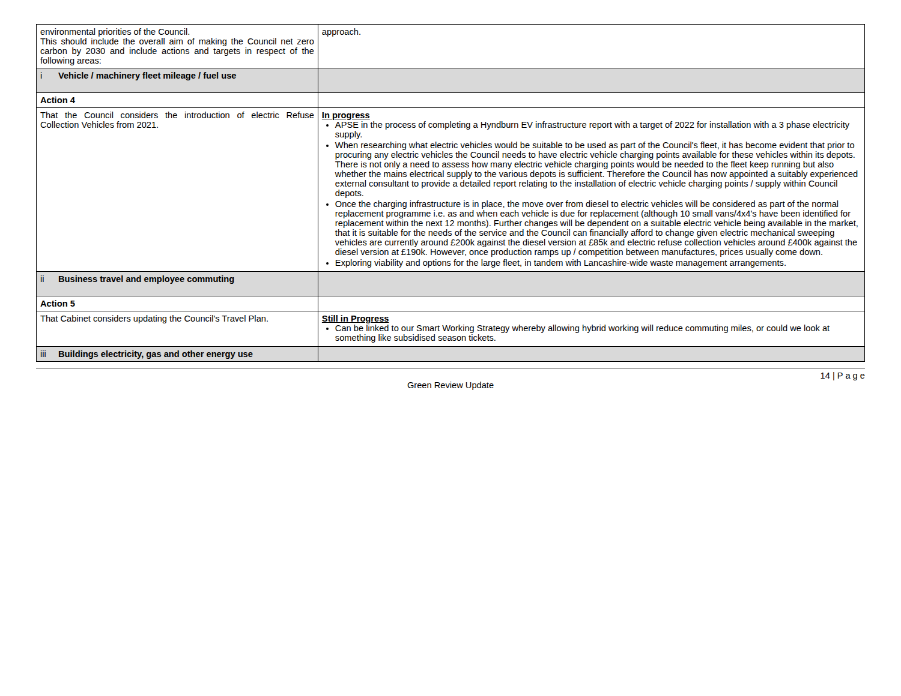| environmental priorities of the Council. This should include the overall aim of making the Council net zero carbon by 2030 and include actions and targets in respect of the following areas: | approach. |
| i Vehicle / machinery fleet mileage / fuel use | |
| Action 4 | |
| That the Council considers the introduction of electric Refuse Collection Vehicles from 2021. | In progress APSE in the process of completing a Hyndburn EV infrastructure report with a target of 2022 for installation with a 3 phase electricity supply. When researching what electric vehicles would be suitable to be used as part of the Council's fleet, it has become evident that prior to procuring any electric vehicles the Council needs to have electric vehicle charging points available for these vehicles within its depots. There is not only a need to assess how many electric vehicle charging points would be needed to the fleet keep running but also whether the mains electrical supply to the various depots is sufficient. Therefore the Council has now appointed a suitably experienced external consultant to provide a detailed report relating to the installation of electric vehicle charging points / supply within Council depots. Once the charging infrastructure is in place, the move over from diesel to electric vehicles will be considered as part of the normal replacement programme i.e. as and when each vehicle is due for replacement (although 10 small vans/4x4's have been identified for replacement within the next 12 months). Further changes will be dependent on a suitable electric vehicle being available in the market, that it is suitable for the needs of the service and the Council can financially afford to change given electric mechanical sweeping vehicles are currently around £200k against the diesel version at £85k and electric refuse collection vehicles around £400k against the diesel version at £190k. However, once production ramps up / competition between manufactures, prices usually come down. Exploring viability and options for the large fleet, in tandem with Lancashire-wide waste management arrangements. |
| ii Business travel and employee commuting | |
| Action 5 | |
| That Cabinet considers updating the Council's Travel Plan. | Still in Progress Can be linked to our Smart Working Strategy whereby allowing hybrid working will reduce commuting miles, or could we look at something like subsidised season tickets. |
| iii Buildings electricity, gas and other energy use | |
14 | P a g e
Green Review Update